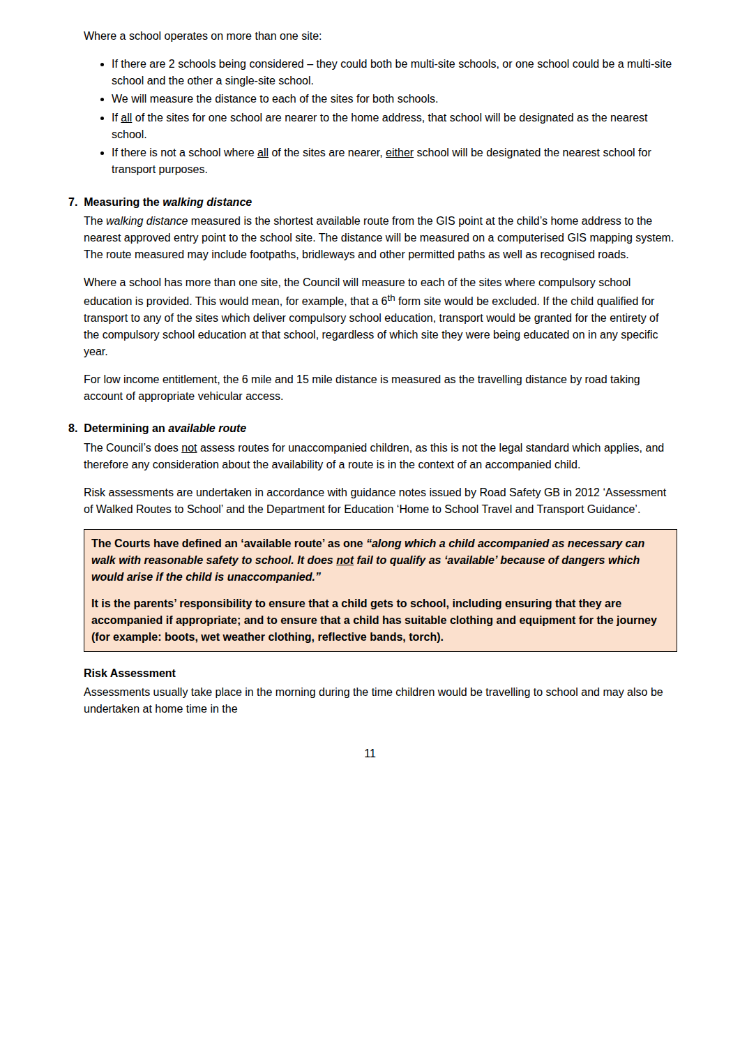Where a school operates on more than one site:
If there are 2 schools being considered – they could both be multi-site schools, or one school could be a multi-site school and the other a single-site school.
We will measure the distance to each of the sites for both schools.
If all of the sites for one school are nearer to the home address, that school will be designated as the nearest school.
If there is not a school where all of the sites are nearer, either school will be designated the nearest school for transport purposes.
7. Measuring the walking distance
The walking distance measured is the shortest available route from the GIS point at the child’s home address to the nearest approved entry point to the school site. The distance will be measured on a computerised GIS mapping system. The route measured may include footpaths, bridleways and other permitted paths as well as recognised roads.
Where a school has more than one site, the Council will measure to each of the sites where compulsory school education is provided. This would mean, for example, that a 6th form site would be excluded. If the child qualified for transport to any of the sites which deliver compulsory school education, transport would be granted for the entirety of the compulsory school education at that school, regardless of which site they were being educated on in any specific year.
For low income entitlement, the 6 mile and 15 mile distance is measured as the travelling distance by road taking account of appropriate vehicular access.
8. Determining an available route
The Council’s does not assess routes for unaccompanied children, as this is not the legal standard which applies, and therefore any consideration about the availability of a route is in the context of an accompanied child.
Risk assessments are undertaken in accordance with guidance notes issued by Road Safety GB in 2012 ‘Assessment of Walked Routes to School’ and the Department for Education ‘Home to School Travel and Transport Guidance’.
The Courts have defined an ‘available route’ as one “along which a child accompanied as necessary can walk with reasonable safety to school. It does not fail to qualify as ‘available’ because of dangers which would arise if the child is unaccompanied.”
It is the parents’ responsibility to ensure that a child gets to school, including ensuring that they are accompanied if appropriate; and to ensure that a child has suitable clothing and equipment for the journey (for example: boots, wet weather clothing, reflective bands, torch).
Risk Assessment
Assessments usually take place in the morning during the time children would be travelling to school and may also be undertaken at home time in the
11